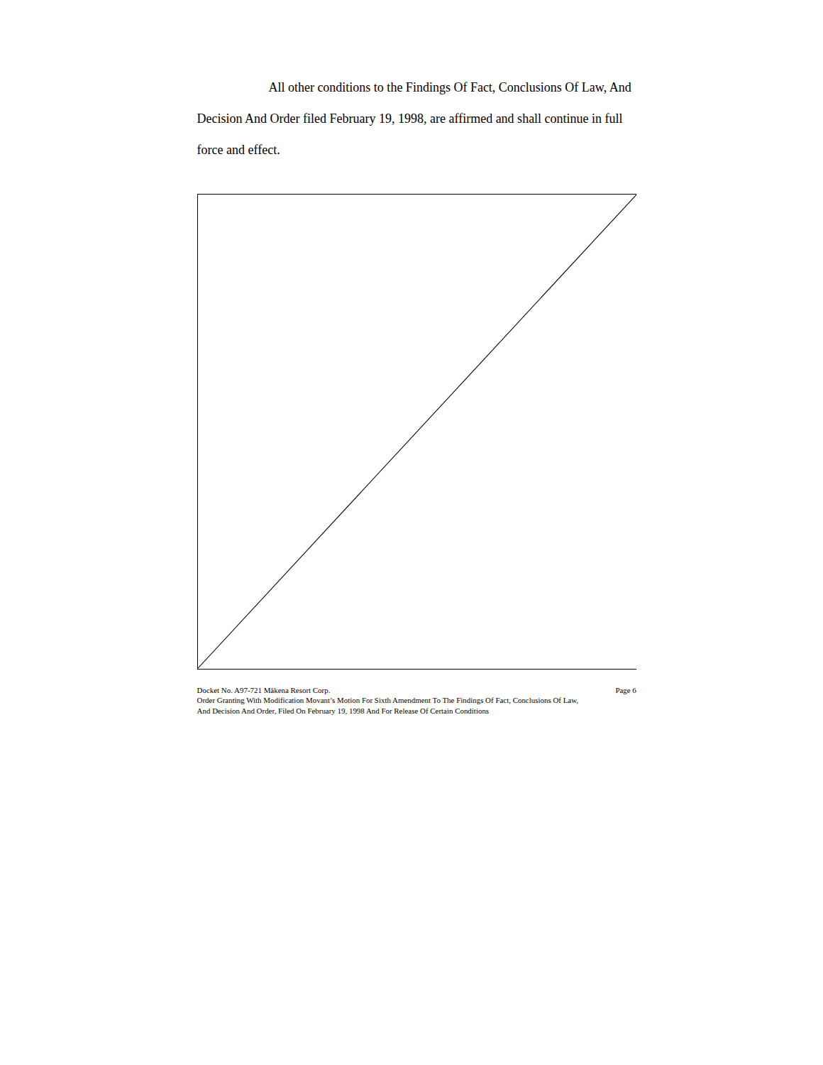All other conditions to the Findings Of Fact, Conclusions Of Law, And Decision And Order filed February 19, 1998, are affirmed and shall continue in full force and effect.
Docket No. A97-721 Mākena Resort Corp. Page 6
Order Granting With Modification Movant’s Motion For Sixth Amendment To The Findings Of Fact, Conclusions Of Law,
And Decision And Order, Filed On February 19, 1998 And For Release Of Certain Conditions